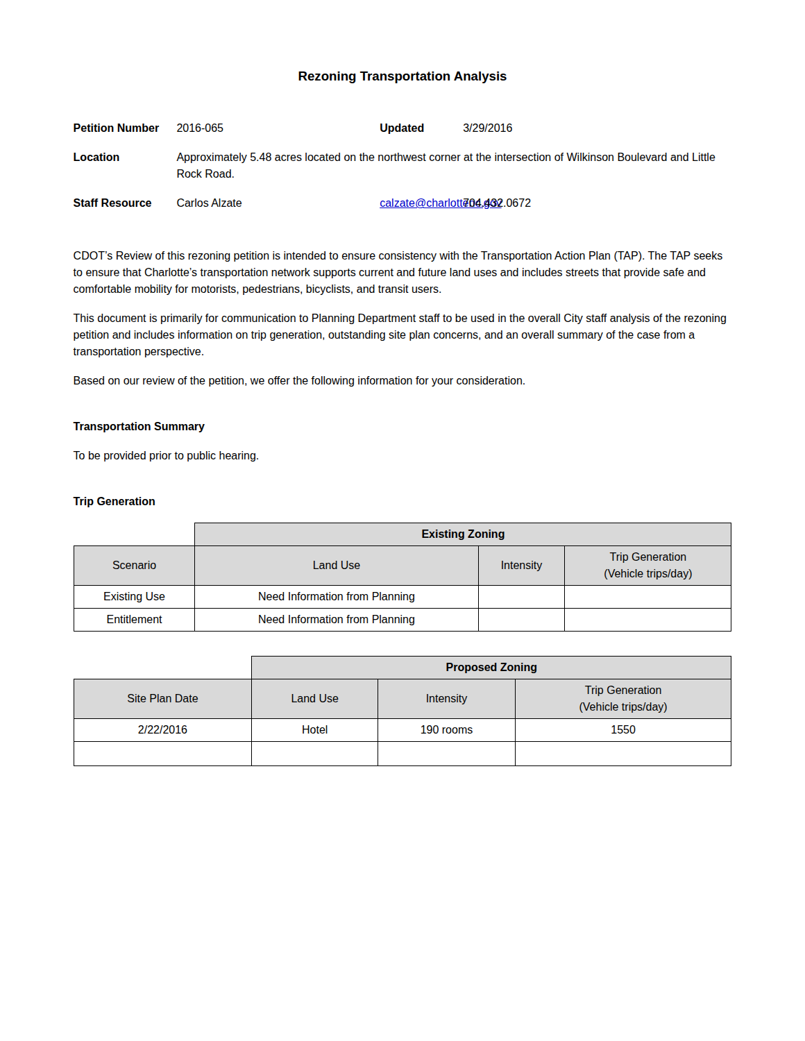Rezoning Transportation Analysis
Petition Number
2016-065
Updated
3/29/2016
Location
Approximately 5.48 acres located on the northwest corner at the intersection of Wilkinson Boulevard and Little Rock Road.
Staff Resource
Carlos Alzate
calzate@charlottenc.gov
704.432.0672
CDOT’s Review of this rezoning petition is intended to ensure consistency with the Transportation Action Plan (TAP). The TAP seeks to ensure that Charlotte’s transportation network supports current and future land uses and includes streets that provide safe and comfortable mobility for motorists, pedestrians, bicyclists, and transit users.
This document is primarily for communication to Planning Department staff to be used in the overall City staff analysis of the rezoning petition and includes information on trip generation, outstanding site plan concerns, and an overall summary of the case from a transportation perspective.
Based on our review of the petition, we offer the following information for your consideration.
Transportation Summary
To be provided prior to public hearing.
Trip Generation
| | Existing Zoning |
| Scenario | Land Use | Intensity | Trip Generation (Vehicle trips/day) |
| Existing Use | Need Information from Planning | | |
| Entitlement | Need Information from Planning | | |
| | Proposed Zoning |
| Site Plan Date | Land Use | Intensity | Trip Generation (Vehicle trips/day) |
| 2/22/2016 | Hotel | 190 rooms | 1550 |